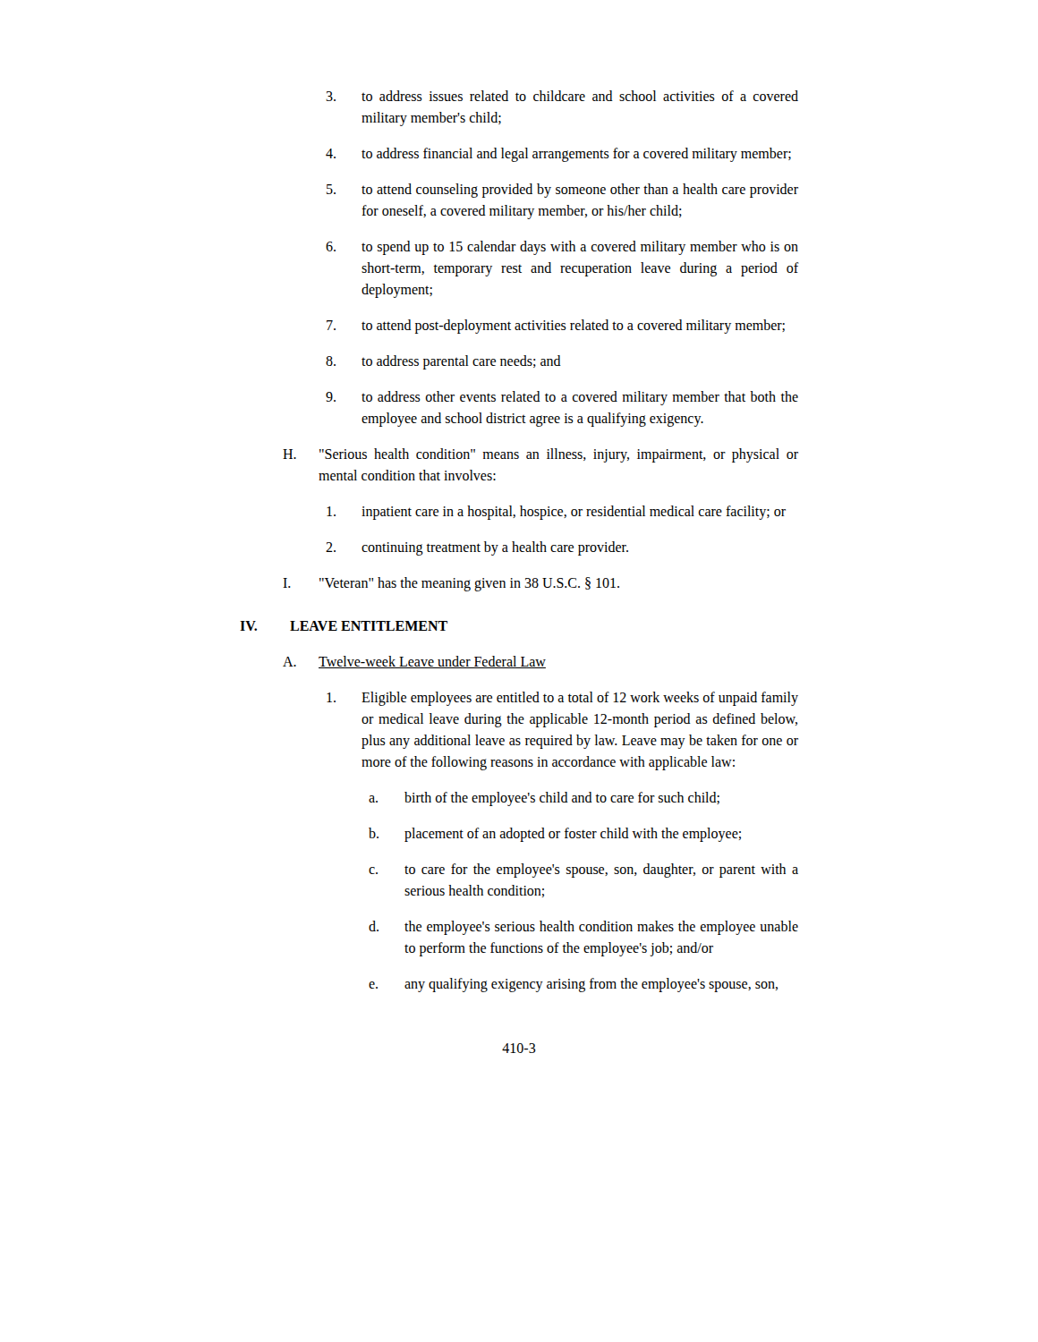3. to address issues related to childcare and school activities of a covered military member's child;
4. to address financial and legal arrangements for a covered military member;
5. to attend counseling provided by someone other than a health care provider for oneself, a covered military member, or his/her child;
6. to spend up to 15 calendar days with a covered military member who is on short-term, temporary rest and recuperation leave during a period of deployment;
7. to attend post-deployment activities related to a covered military member;
8. to address parental care needs; and
9. to address other events related to a covered military member that both the employee and school district agree is a qualifying exigency.
H. "Serious health condition" means an illness, injury, impairment, or physical or mental condition that involves:
1. inpatient care in a hospital, hospice, or residential medical care facility; or
2. continuing treatment by a health care provider.
I. "Veteran" has the meaning given in 38 U.S.C. § 101.
IV. LEAVE ENTITLEMENT
A. Twelve-week Leave under Federal Law
1. Eligible employees are entitled to a total of 12 work weeks of unpaid family or medical leave during the applicable 12-month period as defined below, plus any additional leave as required by law. Leave may be taken for one or more of the following reasons in accordance with applicable law:
a. birth of the employee's child and to care for such child;
b. placement of an adopted or foster child with the employee;
c. to care for the employee's spouse, son, daughter, or parent with a serious health condition;
d. the employee's serious health condition makes the employee unable to perform the functions of the employee's job; and/or
e. any qualifying exigency arising from the employee's spouse, son,
410-3